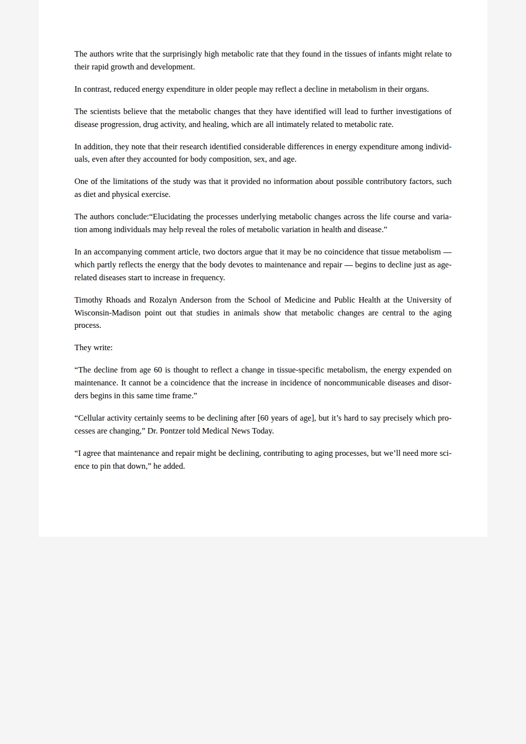The authors write that the surprisingly high metabolic rate that they found in the tissues of infants might relate to their rapid growth and development.
In contrast, reduced energy expenditure in older people may reflect a decline in metabolism in their organs.
The scientists believe that the metabolic changes that they have identified will lead to further investigations of disease progression, drug activity, and healing, which are all intimately related to metabolic rate.
In addition, they note that their research identified considerable differences in energy expenditure among individuals, even after they accounted for body composition, sex, and age.
One of the limitations of the study was that it provided no information about possible contributory factors, such as diet and physical exercise.
The authors conclude:“Elucidating the processes underlying metabolic changes across the life course and variation among individuals may help reveal the roles of metabolic variation in health and disease.”
In an accompanying comment article, two doctors argue that it may be no coincidence that tissue metabolism — which partly reflects the energy that the body devotes to maintenance and repair — begins to decline just as age-related diseases start to increase in frequency.
Timothy Rhoads and Rozalyn Anderson from the School of Medicine and Public Health at the University of Wisconsin-Madison point out that studies in animals show that metabolic changes are central to the aging process.
They write:
“The decline from age 60 is thought to reflect a change in tissue-specific metabolism, the energy expended on maintenance. It cannot be a coincidence that the increase in incidence of noncommunicable diseases and disorders begins in this same time frame.”
“Cellular activity certainly seems to be declining after [60 years of age], but it’s hard to say precisely which processes are changing,” Dr. Pontzer told Medical News Today.
“I agree that maintenance and repair might be declining, contributing to aging processes, but we’ll need more science to pin that down,” he added.